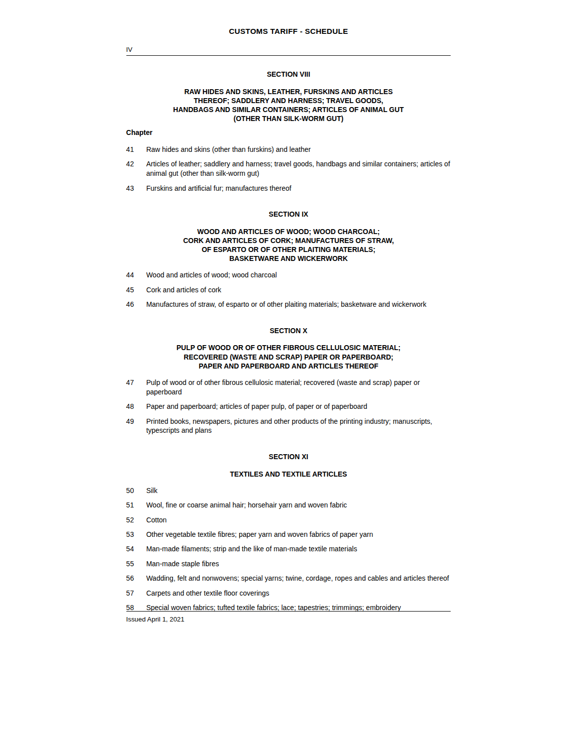CUSTOMS TARIFF - SCHEDULE
IV
SECTION VIII
RAW HIDES AND SKINS, LEATHER, FURSKINS AND ARTICLES
THEREOF; SADDLERY AND HARNESS; TRAVEL GOODS,
HANDBAGS AND SIMILAR CONTAINERS; ARTICLES OF ANIMAL GUT
(OTHER THAN SILK-WORM GUT)
Chapter
| 41 | Raw hides and skins (other than furskins) and leather |
| 42 | Articles of leather; saddlery and harness; travel goods, handbags and similar containers; articles of animal gut (other than silk-worm gut) |
| 43 | Furskins and artificial fur; manufactures thereof |
SECTION IX
WOOD AND ARTICLES OF WOOD; WOOD CHARCOAL;
CORK AND ARTICLES OF CORK; MANUFACTURES OF STRAW,
OF ESPARTO OR OF OTHER PLAITING MATERIALS;
BASKETWARE AND WICKERWORK
| 44 | Wood and articles of wood; wood charcoal |
| 45 | Cork and articles of cork |
| 46 | Manufactures of straw, of esparto or of other plaiting materials; basketware and wickerwork |
SECTION X
PULP OF WOOD OR OF OTHER FIBROUS CELLULOSIC MATERIAL;
RECOVERED (WASTE AND SCRAP) PAPER OR PAPERBOARD;
PAPER AND PAPERBOARD AND ARTICLES THEREOF
| 47 | Pulp of wood or of other fibrous cellulosic material; recovered (waste and scrap) paper or paperboard |
| 48 | Paper and paperboard; articles of paper pulp, of paper or of paperboard |
| 49 | Printed books, newspapers, pictures and other products of the printing industry; manuscripts, typescripts and plans |
SECTION XI
TEXTILES AND TEXTILE ARTICLES
| 50 | Silk |
| 51 | Wool, fine or coarse animal hair; horsehair yarn and woven fabric |
| 52 | Cotton |
| 53 | Other vegetable textile fibres; paper yarn and woven fabrics of paper yarn |
| 54 | Man-made filaments; strip and the like of man-made textile materials |
| 55 | Man-made staple fibres |
| 56 | Wadding, felt and nonwovens; special yarns; twine, cordage, ropes and cables and articles thereof |
| 57 | Carpets and other textile floor coverings |
| 58 | Special woven fabrics; tufted textile fabrics; lace; tapestries; trimmings; embroidery |
Issued April 1, 2021